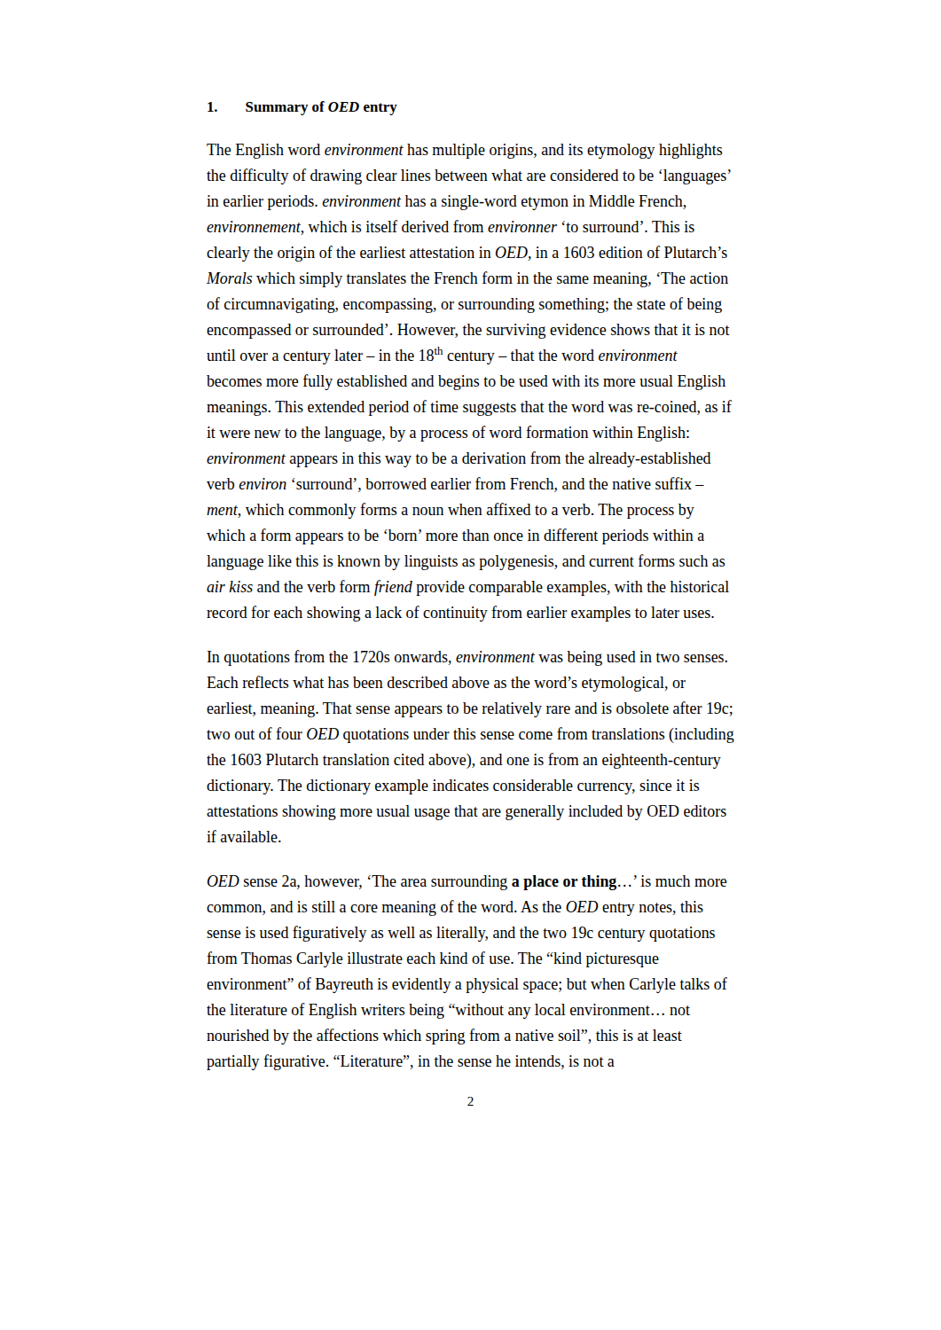1. Summary of OED entry
The English word environment has multiple origins, and its etymology highlights the difficulty of drawing clear lines between what are considered to be ‘languages’ in earlier periods. environment has a single-word etymon in Middle French, environnement, which is itself derived from environner ‘to surround’. This is clearly the origin of the earliest attestation in OED, in a 1603 edition of Plutarch’s Morals which simply translates the French form in the same meaning, ‘The action of circumnavigating, encompassing, or surrounding something; the state of being encompassed or surrounded’. However, the surviving evidence shows that it is not until over a century later – in the 18th century – that the word environment becomes more fully established and begins to be used with its more usual English meanings. This extended period of time suggests that the word was re-coined, as if it were new to the language, by a process of word formation within English: environment appears in this way to be a derivation from the already-established verb environ ‘surround’, borrowed earlier from French, and the native suffix –ment, which commonly forms a noun when affixed to a verb. The process by which a form appears to be ‘born’ more than once in different periods within a language like this is known by linguists as polygenesis, and current forms such as air kiss and the verb form friend provide comparable examples, with the historical record for each showing a lack of continuity from earlier examples to later uses.
In quotations from the 1720s onwards, environment was being used in two senses. Each reflects what has been described above as the word’s etymological, or earliest, meaning. That sense appears to be relatively rare and is obsolete after 19c; two out of four OED quotations under this sense come from translations (including the 1603 Plutarch translation cited above), and one is from an eighteenth-century dictionary. The dictionary example indicates considerable currency, since it is attestations showing more usual usage that are generally included by OED editors if available.
OED sense 2a, however, ‘The area surrounding a place or thing…’ is much more common, and is still a core meaning of the word. As the OED entry notes, this sense is used figuratively as well as literally, and the two 19c century quotations from Thomas Carlyle illustrate each kind of use. The “kind picturesque environment” of Bayreuth is evidently a physical space; but when Carlyle talks of the literature of English writers being “without any local environment… not nourished by the affections which spring from a native soil”, this is at least partially figurative. “Literature”, in the sense he intends, is not a
2